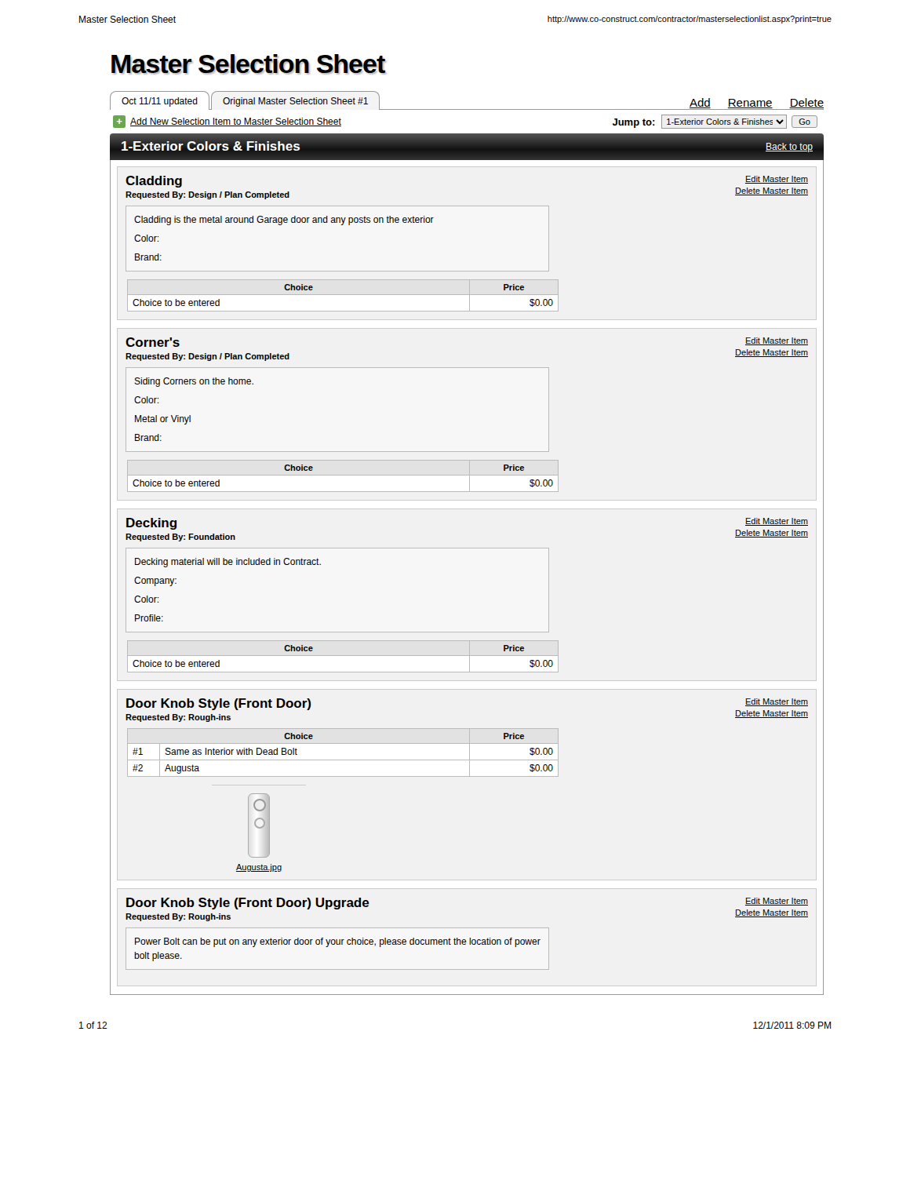Master Selection Sheet
http://www.co-construct.com/contractor/masterselectionlist.aspx?print=true
Master Selection Sheet
Oct 11/11 updated
Original Master Selection Sheet #1
Add Rename Delete
+ Add New Selection Item to Master Selection Sheet
Jump to: 1-Exterior Colors & Finishes Go
1-Exterior Colors & Finishes
Back to top
Cladding
Requested By: Design / Plan Completed
Edit Master Item Delete Master Item
Cladding is the metal around Garage door and any posts on the exterior
Color:
Brand:
| Choice | Price |
| --- | --- |
| Choice to be entered | $0.00 |
Corner's
Requested By: Design / Plan Completed
Edit Master Item Delete Master Item
Siding Corners on the home.
Color:
Metal or Vinyl
Brand:
| Choice | Price |
| --- | --- |
| Choice to be entered | $0.00 |
Decking
Requested By: Foundation
Edit Master Item Delete Master Item
Decking material will be included in Contract.
Company:
Color:
Profile:
| Choice | Price |
| --- | --- |
| Choice to be entered | $0.00 |
Door Knob Style (Front Door)
Requested By: Rough-ins
Edit Master Item Delete Master Item
| Choice | Price |
| --- | --- |
| #1 | Same as Interior with Dead Bolt | $0.00 |
| #2 | Augusta | $0.00 |
Augusta.jpg
Door Knob Style (Front Door) Upgrade
Requested By: Rough-ins
Edit Master Item Delete Master Item
Power Bolt can be put on any exterior door of your choice, please document the location of power bolt please.
1 of 12
12/1/2011 8:09 PM